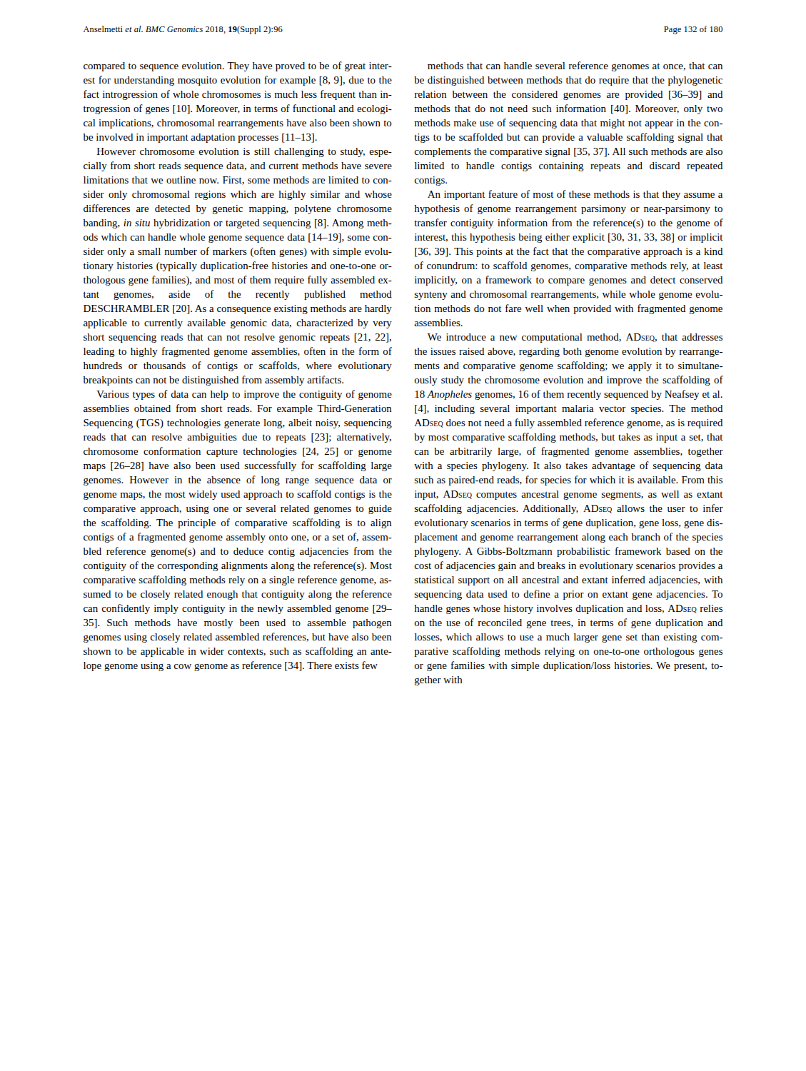Anselmetti et al. BMC Genomics 2018, 19(Suppl 2):96 Page 132 of 180
compared to sequence evolution. They have proved to be of great interest for understanding mosquito evolution for example [8, 9], due to the fact introgression of whole chromosomes is much less frequent than introgression of genes [10]. Moreover, in terms of functional and ecological implications, chromosomal rearrangements have also been shown to be involved in important adaptation processes [11–13].
However chromosome evolution is still challenging to study, especially from short reads sequence data, and current methods have severe limitations that we outline now. First, some methods are limited to consider only chromosomal regions which are highly similar and whose differences are detected by genetic mapping, polytene chromosome banding, in situ hybridization or targeted sequencing [8]. Among methods which can handle whole genome sequence data [14–19], some consider only a small number of markers (often genes) with simple evolutionary histories (typically duplication-free histories and one-to-one orthologous gene families), and most of them require fully assembled extant genomes, aside of the recently published method DESCHRAMBLER [20]. As a consequence existing methods are hardly applicable to currently available genomic data, characterized by very short sequencing reads that can not resolve genomic repeats [21, 22], leading to highly fragmented genome assemblies, often in the form of hundreds or thousands of contigs or scaffolds, where evolutionary breakpoints can not be distinguished from assembly artifacts.
Various types of data can help to improve the contiguity of genome assemblies obtained from short reads. For example Third-Generation Sequencing (TGS) technologies generate long, albeit noisy, sequencing reads that can resolve ambiguities due to repeats [23]; alternatively, chromosome conformation capture technologies [24, 25] or genome maps [26–28] have also been used successfully for scaffolding large genomes. However in the absence of long range sequence data or genome maps, the most widely used approach to scaffold contigs is the comparative approach, using one or several related genomes to guide the scaffolding. The principle of comparative scaffolding is to align contigs of a fragmented genome assembly onto one, or a set of, assembled reference genome(s) and to deduce contig adjacencies from the contiguity of the corresponding alignments along the reference(s). Most comparative scaffolding methods rely on a single reference genome, assumed to be closely related enough that contiguity along the reference can confidently imply contiguity in the newly assembled genome [29–35]. Such methods have mostly been used to assemble pathogen genomes using closely related assembled references, but have also been shown to be applicable in wider contexts, such as scaffolding an antelope genome using a cow genome as reference [34]. There exists few
methods that can handle several reference genomes at once, that can be distinguished between methods that do require that the phylogenetic relation between the considered genomes are provided [36–39] and methods that do not need such information [40]. Moreover, only two methods make use of sequencing data that might not appear in the contigs to be scaffolded but can provide a valuable scaffolding signal that complements the comparative signal [35, 37]. All such methods are also limited to handle contigs containing repeats and discard repeated contigs.
An important feature of most of these methods is that they assume a hypothesis of genome rearrangement parsimony or near-parsimony to transfer contiguity information from the reference(s) to the genome of interest, this hypothesis being either explicit [30, 31, 33, 38] or implicit [36, 39]. This points at the fact that the comparative approach is a kind of conundrum: to scaffold genomes, comparative methods rely, at least implicitly, on a framework to compare genomes and detect conserved synteny and chromosomal rearrangements, while whole genome evolution methods do not fare well when provided with fragmented genome assemblies.
We introduce a new computational method, ADseq, that addresses the issues raised above, regarding both genome evolution by rearrangements and comparative genome scaffolding; we apply it to simultaneously study the chromosome evolution and improve the scaffolding of 18 Anopheles genomes, 16 of them recently sequenced by Neafsey et al. [4], including several important malaria vector species. The method ADseq does not need a fully assembled reference genome, as is required by most comparative scaffolding methods, but takes as input a set, that can be arbitrarily large, of fragmented genome assemblies, together with a species phylogeny. It also takes advantage of sequencing data such as paired-end reads, for species for which it is available. From this input, ADseq computes ancestral genome segments, as well as extant scaffolding adjacencies. Additionally, ADseq allows the user to infer evolutionary scenarios in terms of gene duplication, gene loss, gene displacement and genome rearrangement along each branch of the species phylogeny. A Gibbs-Boltzmann probabilistic framework based on the cost of adjacencies gain and breaks in evolutionary scenarios provides a statistical support on all ancestral and extant inferred adjacencies, with sequencing data used to define a prior on extant gene adjacencies. To handle genes whose history involves duplication and loss, ADseq relies on the use of reconciled gene trees, in terms of gene duplication and losses, which allows to use a much larger gene set than existing comparative scaffolding methods relying on one-to-one orthologous genes or gene families with simple duplication/loss histories. We present, together with